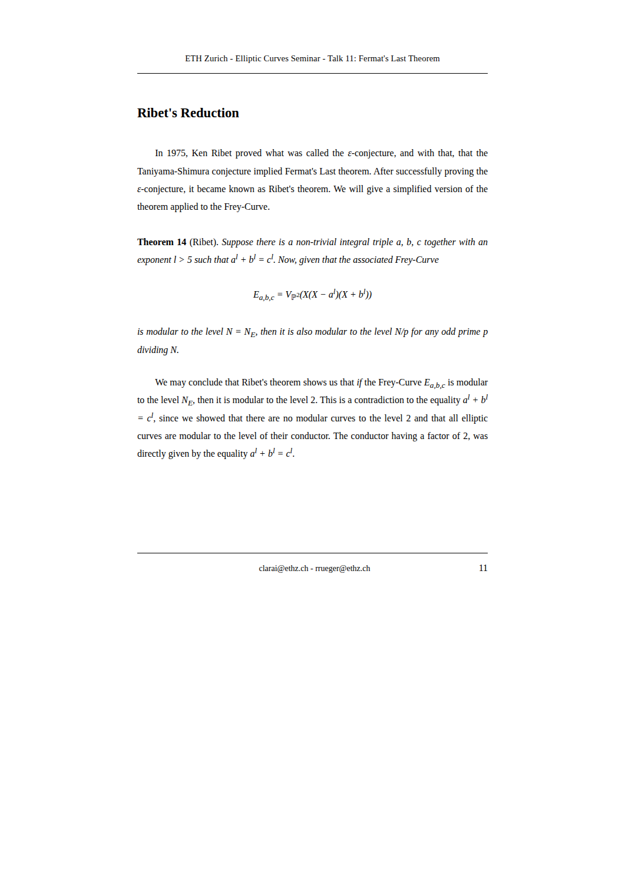ETH Zurich - Elliptic Curves Seminar - Talk 11: Fermat's Last Theorem
Ribet's Reduction
In 1975, Ken Ribet proved what was called the ε-conjecture, and with that, that the Taniyama-Shimura conjecture implied Fermat's Last theorem. After successfully proving the ε-conjecture, it became known as Ribet's theorem. We will give a simplified version of the theorem applied to the Frey-Curve.
Theorem 14 (Ribet). Suppose there is a non-trivial integral triple a, b, c together with an exponent l > 5 such that al + bl = cl. Now, given that the associated Frey-Curve
Ea,b,c = Vℙ2(X(X − al)(X + bl))
is modular to the level N = NE, then it is also modular to the level N/p for any odd prime p dividing N.
We may conclude that Ribet's theorem shows us that if the Frey-Curve Ea,b,c is modular to the level NE, then it is modular to the level 2. This is a contradiction to the equality al + bl = cl, since we showed that there are no modular curves to the level 2 and that all elliptic curves are modular to the level of their conductor. The conductor having a factor of 2, was directly given by the equality al + bl = cl.
clarai@ethz.ch - rrueger@ethz.ch
11